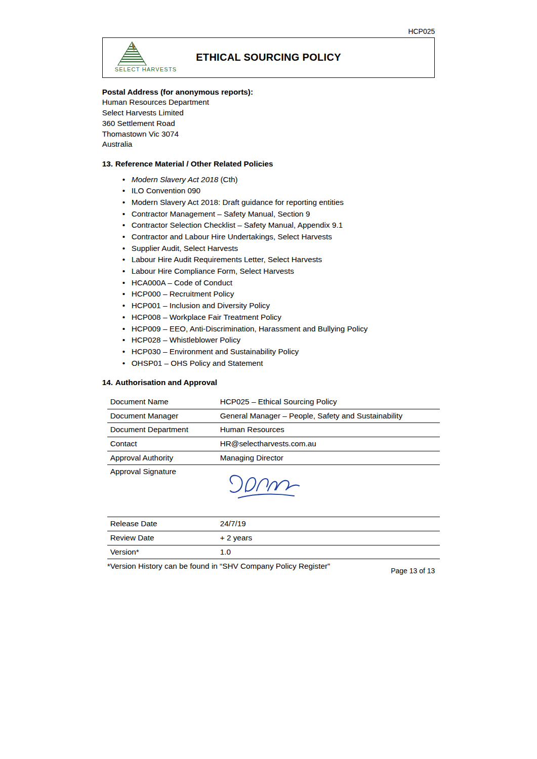HCP025
SELECT HARVESTS
ETHICAL SOURCING POLICY
Postal Address (for anonymous reports):
Human Resources Department
Select Harvests Limited
360 Settlement Road
Thomastown Vic 3074
Australia
13. Reference Material / Other Related Policies
Modern Slavery Act 2018 (Cth)
ILO Convention 090
Modern Slavery Act 2018: Draft guidance for reporting entities
Contractor Management – Safety Manual, Section 9
Contractor Selection Checklist – Safety Manual, Appendix 9.1
Contractor and Labour Hire Undertakings, Select Harvests
Supplier Audit, Select Harvests
Labour Hire Audit Requirements Letter, Select Harvests
Labour Hire Compliance Form, Select Harvests
HCA000A – Code of Conduct
HCP000 – Recruitment Policy
HCP001 – Inclusion and Diversity Policy
HCP008 – Workplace Fair Treatment Policy
HCP009 – EEO, Anti-Discrimination, Harassment and Bullying Policy
HCP028 – Whistleblower Policy
HCP030 – Environment and Sustainability Policy
OHSP01 – OHS Policy and Statement
14. Authorisation and Approval
| Document Name | HCP025 – Ethical Sourcing Policy |
| Document Manager | General Manager – People, Safety and Sustainability |
| Document Department | Human Resources |
| Contact | HR@selectharvests.com.au |
| Approval Authority | Managing Director |
| Approval Signature | |
| Release Date | 24/7/19 |
| Review Date | + 2 years |
| Version* | 1.0 |
*Version History can be found in “SHV Company Policy Register”
Page 13 of 13